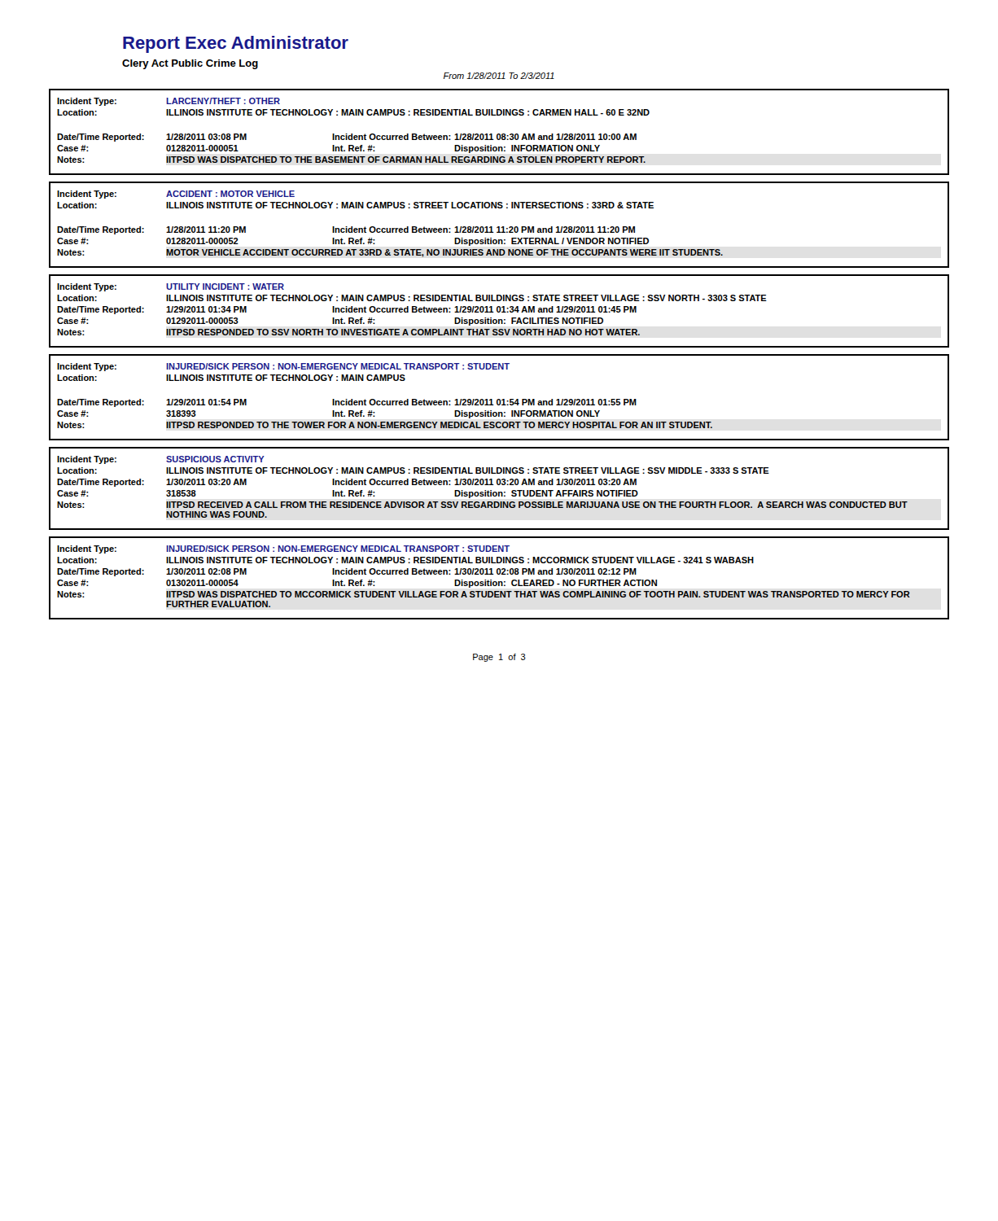Report Exec Administrator
Clery Act Public Crime Log
From 1/28/2011 To 2/3/2011
| Incident Type: | LARCENY/THEFT : OTHER |
| Location: | ILLINOIS INSTITUTE OF TECHNOLOGY : MAIN CAMPUS : RESIDENTIAL BUILDINGS : CARMEN HALL - 60 E 32ND |
| Date/Time Reported: | 1/28/2011 03:08 PM | Incident Occurred Between: | 1/28/2011 08:30 AM and 1/28/2011 10:00 AM |
| Case #: | 01282011-000051 | Int. Ref. #: | Disposition: INFORMATION ONLY |
| Notes: | IITPSD WAS DISPATCHED TO THE BASEMENT OF CARMAN HALL REGARDING A STOLEN PROPERTY REPORT. |
| Incident Type: | ACCIDENT : MOTOR VEHICLE |
| Location: | ILLINOIS INSTITUTE OF TECHNOLOGY : MAIN CAMPUS : STREET LOCATIONS : INTERSECTIONS : 33RD & STATE |
| Date/Time Reported: | 1/28/2011 11:20 PM | Incident Occurred Between: | 1/28/2011 11:20 PM and 1/28/2011 11:20 PM |
| Case #: | 01282011-000052 | Int. Ref. #: | Disposition: EXTERNAL / VENDOR NOTIFIED |
| Notes: | MOTOR VEHICLE ACCIDENT OCCURRED AT 33RD & STATE, NO INJURIES AND NONE OF THE OCCUPANTS WERE IIT STUDENTS. |
| Incident Type: | UTILITY INCIDENT : WATER |
| Location: | ILLINOIS INSTITUTE OF TECHNOLOGY : MAIN CAMPUS : RESIDENTIAL BUILDINGS : STATE STREET VILLAGE : SSV NORTH - 3303 S STATE |
| Date/Time Reported: | 1/29/2011 01:34 PM | Incident Occurred Between: | 1/29/2011 01:34 AM and 1/29/2011 01:45 PM |
| Case #: | 01292011-000053 | Int. Ref. #: | Disposition: FACILITIES NOTIFIED |
| Notes: | IITPSD RESPONDED TO SSV NORTH TO INVESTIGATE A COMPLAINT THAT SSV NORTH HAD NO HOT WATER. |
| Incident Type: | INJURED/SICK PERSON : NON-EMERGENCY MEDICAL TRANSPORT : STUDENT |
| Location: | ILLINOIS INSTITUTE OF TECHNOLOGY : MAIN CAMPUS |
| Date/Time Reported: | 1/29/2011 01:54 PM | Incident Occurred Between: | 1/29/2011 01:54 PM and 1/29/2011 01:55 PM |
| Case #: | 318393 | Int. Ref. #: | Disposition: INFORMATION ONLY |
| Notes: | IITPSD RESPONDED TO THE TOWER FOR A NON-EMERGENCY MEDICAL ESCORT TO MERCY HOSPITAL FOR AN IIT STUDENT. |
| Incident Type: | SUSPICIOUS ACTIVITY |
| Location: | ILLINOIS INSTITUTE OF TECHNOLOGY : MAIN CAMPUS : RESIDENTIAL BUILDINGS : STATE STREET VILLAGE : SSV MIDDLE - 3333 S STATE |
| Date/Time Reported: | 1/30/2011 03:20 AM | Incident Occurred Between: | 1/30/2011 03:20 AM and 1/30/2011 03:20 AM |
| Case #: | 318538 | Int. Ref. #: | Disposition: STUDENT AFFAIRS NOTIFIED |
| Notes: | IITPSD RECEIVED A CALL FROM THE RESIDENCE ADVISOR AT SSV REGARDING POSSIBLE MARIJUANA USE ON THE FOURTH FLOOR. A SEARCH WAS CONDUCTED BUT NOTHING WAS FOUND. |
| Incident Type: | INJURED/SICK PERSON : NON-EMERGENCY MEDICAL TRANSPORT : STUDENT |
| Location: | ILLINOIS INSTITUTE OF TECHNOLOGY : MAIN CAMPUS : RESIDENTIAL BUILDINGS : MCCORMICK STUDENT VILLAGE - 3241 S WABASH |
| Date/Time Reported: | 1/30/2011 02:08 PM | Incident Occurred Between: | 1/30/2011 02:08 PM and 1/30/2011 02:12 PM |
| Case #: | 01302011-000054 | Int. Ref. #: | Disposition: CLEARED - NO FURTHER ACTION |
| Notes: | IITPSD WAS DISPATCHED TO MCCORMICK STUDENT VILLAGE FOR A STUDENT THAT WAS COMPLAINING OF TOOTH PAIN. STUDENT WAS TRANSPORTED TO MERCY FOR FURTHER EVALUATION. |
Page 1 of 3